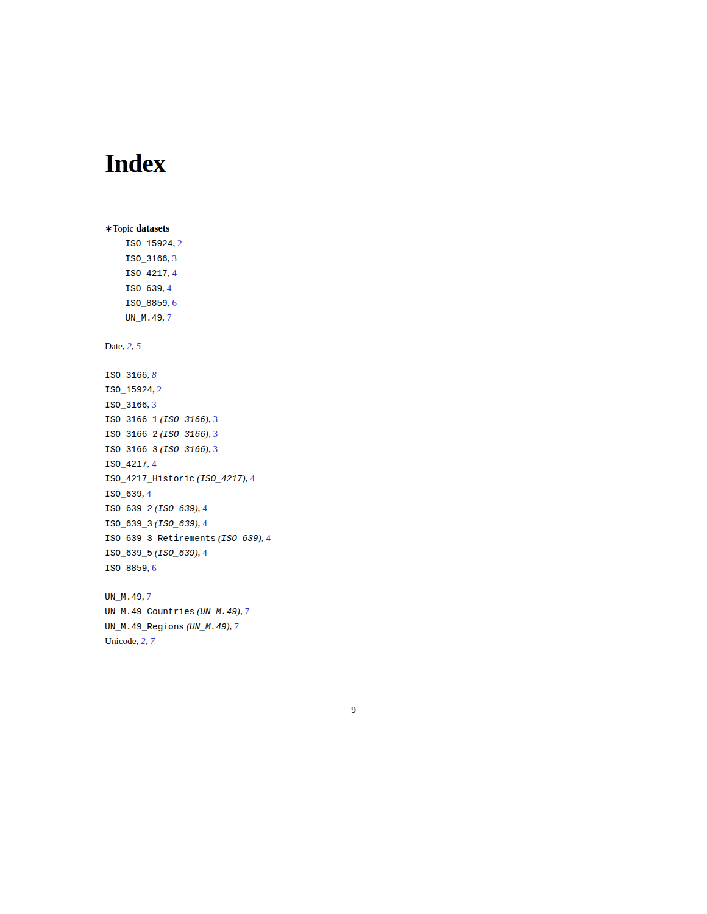Index
∗Topic datasets
ISO_15924, 2
ISO_3166, 3
ISO_4217, 4
ISO_639, 4
ISO_8859, 6
UN_M.49, 7
Date, 2, 5
ISO 3166, 8
ISO_15924, 2
ISO_3166, 3
ISO_3166_1 (ISO_3166), 3
ISO_3166_2 (ISO_3166), 3
ISO_3166_3 (ISO_3166), 3
ISO_4217, 4
ISO_4217_Historic (ISO_4217), 4
ISO_639, 4
ISO_639_2 (ISO_639), 4
ISO_639_3 (ISO_639), 4
ISO_639_3_Retirements (ISO_639), 4
ISO_639_5 (ISO_639), 4
ISO_8859, 6
UN_M.49, 7
UN_M.49_Countries (UN_M.49), 7
UN_M.49_Regions (UN_M.49), 7
Unicode, 2, 7
9